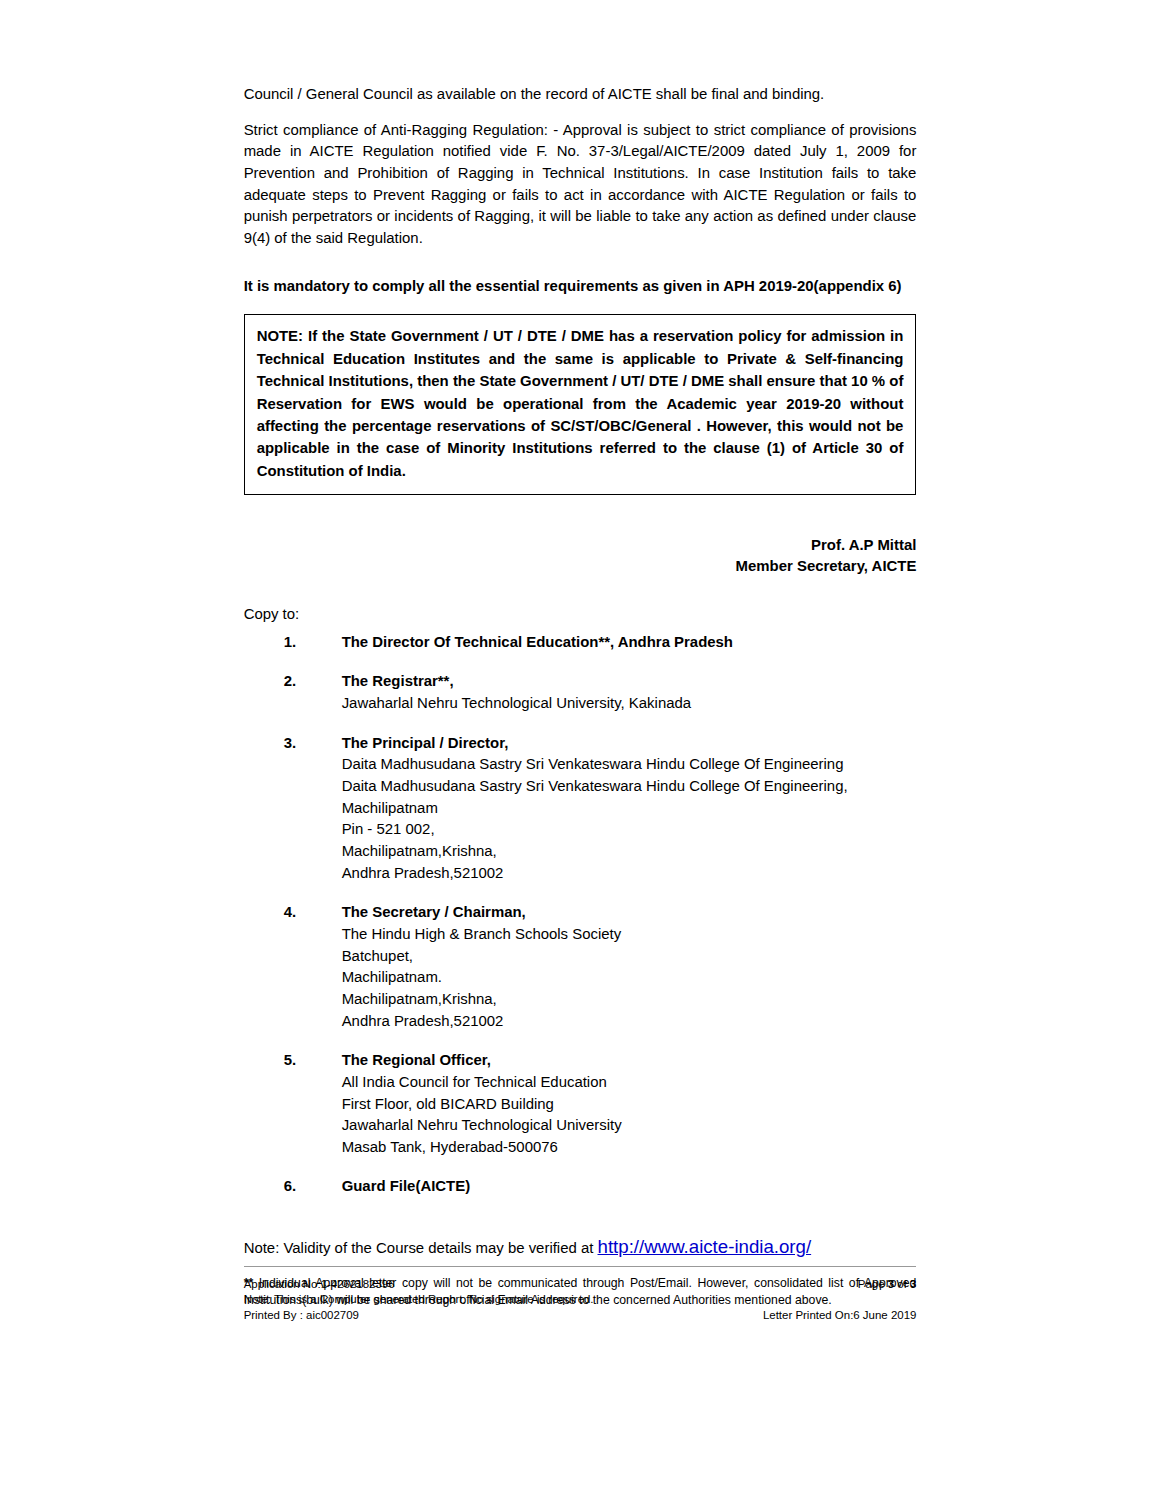Council / General Council as available on the record of AICTE shall be final and binding.
Strict compliance of Anti-Ragging Regulation: - Approval is subject to strict compliance of provisions made in AICTE Regulation notified vide F. No. 37-3/Legal/AICTE/2009 dated July 1, 2009 for Prevention and Prohibition of Ragging in Technical Institutions. In case Institution fails to take adequate steps to Prevent Ragging or fails to act in accordance with AICTE Regulation or fails to punish perpetrators or incidents of Ragging, it will be liable to take any action as defined under clause 9(4) of the said Regulation.
It is mandatory to comply all the essential requirements as given in APH 2019-20(appendix 6)
NOTE: If the State Government / UT / DTE / DME has a reservation policy for admission in Technical Education Institutes and the same is applicable to Private & Self-financing Technical Institutions, then the State Government / UT/ DTE / DME shall ensure that 10 % of Reservation for EWS would be operational from the Academic year 2019-20 without affecting the percentage reservations of SC/ST/OBC/General . However, this would not be applicable in the case of Minority Institutions referred to the clause (1) of Article 30 of Constitution of India.
Prof. A.P Mittal
Member Secretary, AICTE
Copy to:
| 1. | The Director Of Technical Education**, Andhra Pradesh |
| 2. | The Registrar**, Jawaharlal Nehru Technological University, Kakinada |
| 3. | The Principal / Director, Daita Madhusudana Sastry Sri Venkateswara Hindu College Of Engineering Daita Madhusudana Sastry Sri Venkateswara Hindu College Of Engineering, Machilipatnam Pin - 521 002, Machilipatnam,Krishna, Andhra Pradesh,521002 |
| 4. | The Secretary / Chairman, The Hindu High & Branch Schools Society Batchupet, Machilipatnam. Machilipatnam,Krishna, Andhra Pradesh,521002 |
| 5. | The Regional Officer, All India Council for Technical Education First Floor, old BICARD Building Jawaharlal Nehru Technological University Masab Tank, Hyderabad-500076 |
| 6. | Guard File(AICTE) |
Note: Validity of the Course details may be verified at http://www.aicte-india.org/
** Individual Approval letter copy will not be communicated through Post/Email. However, consolidated list of Approved Institutions(bulk) will be shared through official Email Address to the concerned Authorities mentioned above.
Application No:1-4262182396
Note: This is a Computer generated Report. No signature is required.
Printed By : aic002709
Page 3 of 3
Letter Printed On:6 June 2019